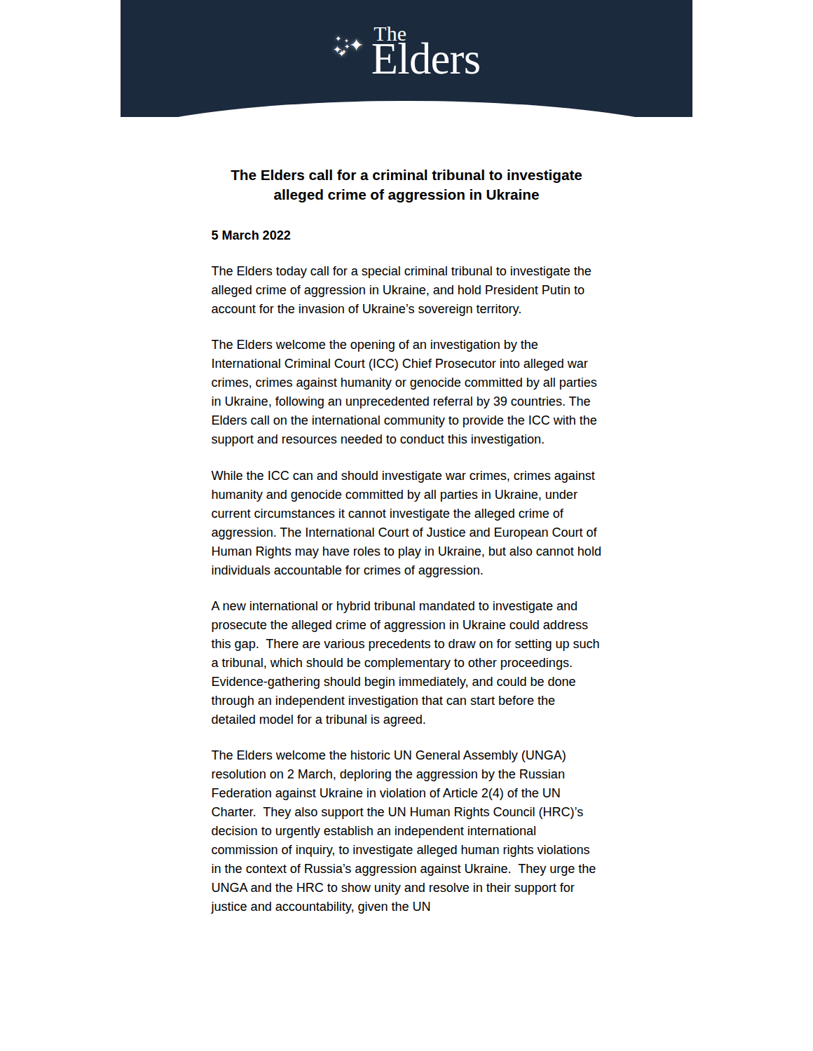✦ ✦ ✦ ✦ ✦ ✦ ✦
The Elders
The Elders call for a criminal tribunal to investigate alleged crime of aggression in Ukraine
5 March 2022
The Elders today call for a special criminal tribunal to investigate the alleged crime of aggression in Ukraine, and hold President Putin to account for the invasion of Ukraine’s sovereign territory.
The Elders welcome the opening of an investigation by the International Criminal Court (ICC) Chief Prosecutor into alleged war crimes, crimes against humanity or genocide committed by all parties in Ukraine, following an unprecedented referral by 39 countries. The Elders call on the international community to provide the ICC with the support and resources needed to conduct this investigation.
While the ICC can and should investigate war crimes, crimes against humanity and genocide committed by all parties in Ukraine, under current circumstances it cannot investigate the alleged crime of aggression. The International Court of Justice and European Court of Human Rights may have roles to play in Ukraine, but also cannot hold individuals accountable for crimes of aggression.
A new international or hybrid tribunal mandated to investigate and prosecute the alleged crime of aggression in Ukraine could address this gap. There are various precedents to draw on for setting up such a tribunal, which should be complementary to other proceedings. Evidence-gathering should begin immediately, and could be done through an independent investigation that can start before the detailed model for a tribunal is agreed.
The Elders welcome the historic UN General Assembly (UNGA) resolution on 2 March, deploring the aggression by the Russian Federation against Ukraine in violation of Article 2(4) of the UN Charter. They also support the UN Human Rights Council (HRC)’s decision to urgently establish an independent international commission of inquiry, to investigate alleged human rights violations in the context of Russia’s aggression against Ukraine. They urge the UNGA and the HRC to show unity and resolve in their support for justice and accountability, given the UN